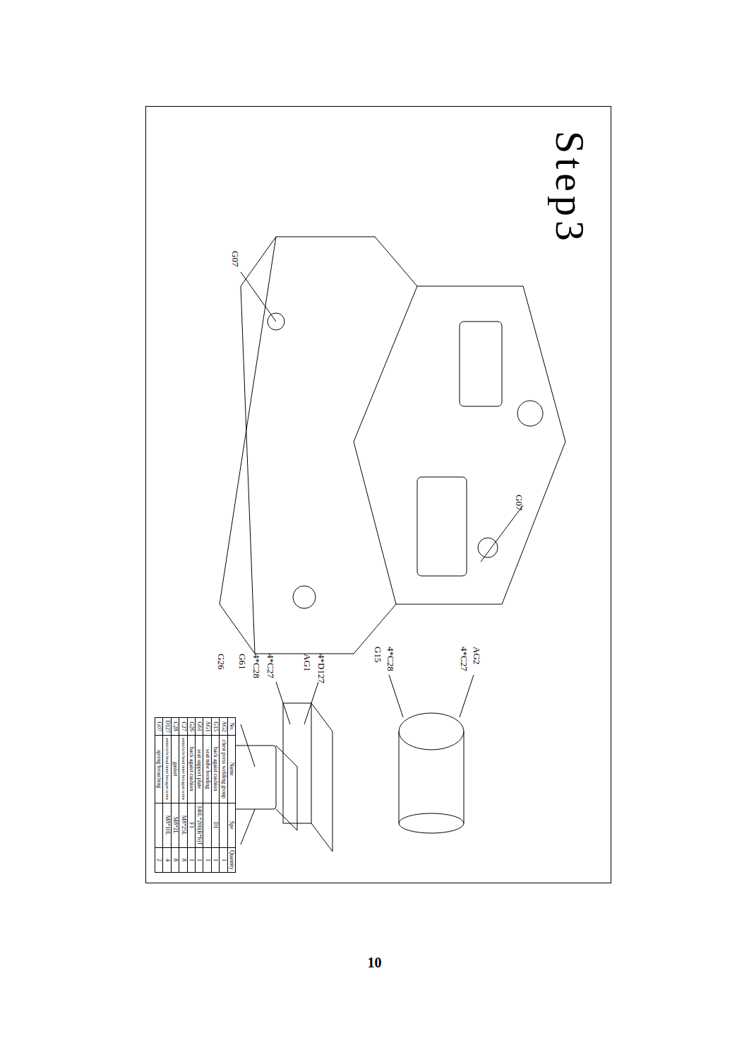Step3
G07
G07
AG2
4*C27
4*C28
G15
4*D127
AG1
4*C27
4*C28
G61
G26
| No. | Name | Spe | Quantity |
| --- | --- | --- | --- |
| AG2 | chest press welding group | | 1 |
| G15 | back agaist cushion | D1 | 1 |
| AG1 | seat tube bonding | | 1 |
| G61 | seat support plate | 340L*200(B*6)T | 1 |
| G26 | back agaist cushion | F1 | 1 |
| C27 | semicircle head inner hexagon screw | M8*25L | 8 |
| C28 | gasket | M8*2L | 8 |
| D127 | semicircle head inner hexagon screw | M8*10L | 4 |
| G07 | spring broaching | | 2 |
10